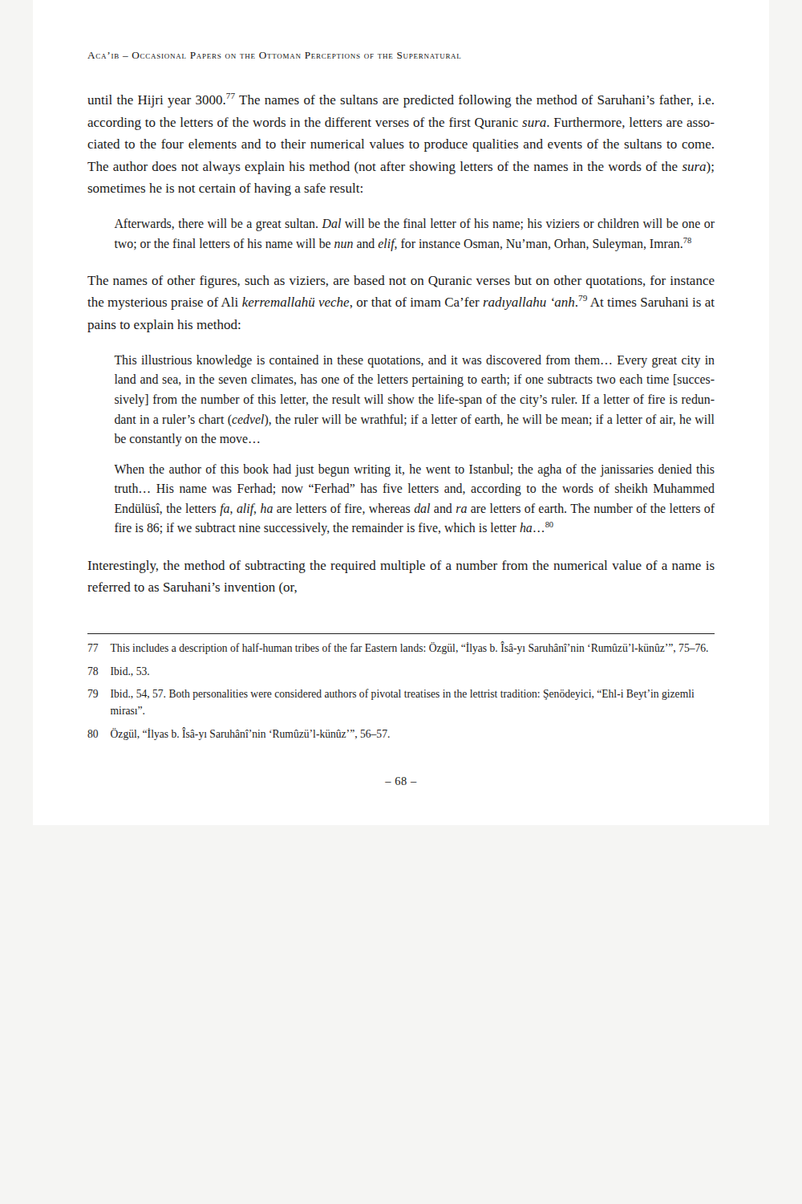Aca’ib – Occasional Papers on the Ottoman Perceptions of the Supernatural
until the Hijri year 3000.77 The names of the sultans are predicted following the method of Saruhani’s father, i.e. according to the letters of the words in the different verses of the first Quranic sura. Furthermore, letters are associated to the four elements and to their numerical values to produce qualities and events of the sultans to come. The author does not always explain his method (not after showing letters of the names in the words of the sura); sometimes he is not certain of having a safe result:
Afterwards, there will be a great sultan. Dal will be the final letter of his name; his viziers or children will be one or two; or the final letters of his name will be nun and elif, for instance Osman, Nu’man, Orhan, Suleyman, Imran.78
The names of other figures, such as viziers, are based not on Quranic verses but on other quotations, for instance the mysterious praise of Ali kerremallahü veche, or that of imam Ca’fer radıyallahu ‘anh.79 At times Saruhani is at pains to explain his method:
This illustrious knowledge is contained in these quotations, and it was discovered from them… Every great city in land and sea, in the seven climates, has one of the letters pertaining to earth; if one subtracts two each time [successively] from the number of this letter, the result will show the life-span of the city’s ruler. If a letter of fire is redundant in a ruler’s chart (cedvel), the ruler will be wrathful; if a letter of earth, he will be mean; if a letter of air, he will be constantly on the move…
When the author of this book had just begun writing it, he went to Istanbul; the agha of the janissaries denied this truth… His name was Ferhad; now “Ferhad” has five letters and, according to the words of sheikh Muhammed Endülüsî, the letters fa, alif, ha are letters of fire, whereas dal and ra are letters of earth. The number of the letters of fire is 86; if we subtract nine successively, the remainder is five, which is letter ha…80
Interestingly, the method of subtracting the required multiple of a number from the numerical value of a name is referred to as Saruhani’s invention (or,
This includes a description of half-human tribes of the far Eastern lands: Özgül, “İlyas b. Îsâ-yı Saruhânî’nin ‘Rumûzü’l-künûz’”, 75–76.
Ibid., 53.
Ibid., 54, 57. Both personalities were considered authors of pivotal treatises in the lettrist tradition: Şenödeyici, “Ehl-i Beyt’in gizemli mirası”.
Özgül, “İlyas b. Îsâ-yı Saruhânî’nin ‘Rumûzü’l-künûz’”, 56–57.
– 68 –